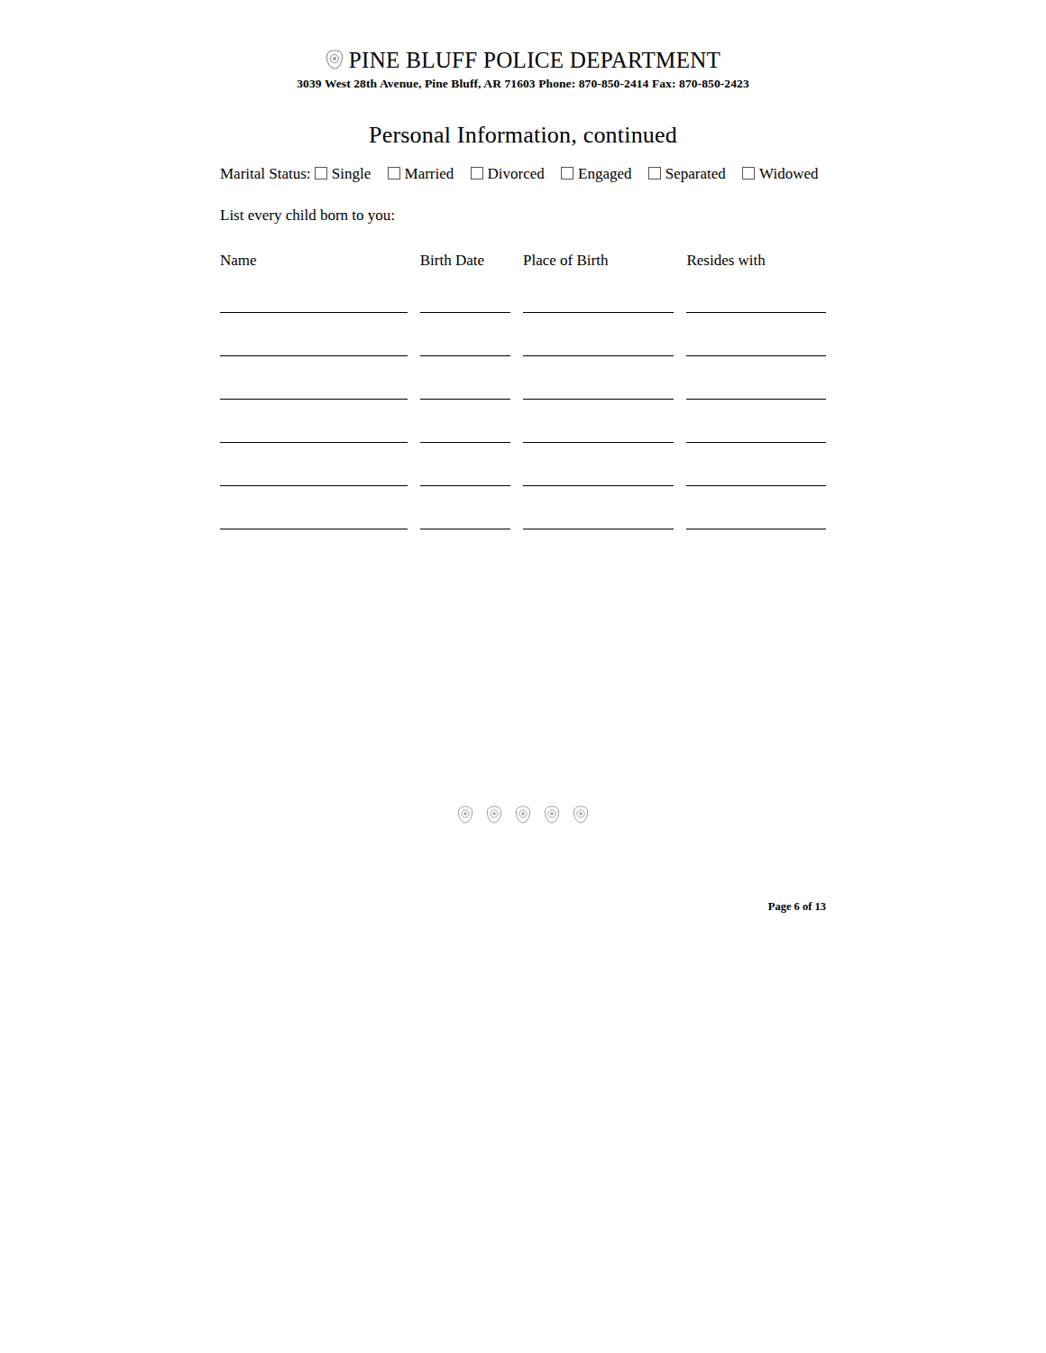PINE BLUFF POLICE DEPARTMENT
3039 West 28th Avenue, Pine Bluff, AR 71603 Phone: 870-850-2414 Fax: 870-850-2423
Personal Information, continued
Marital Status: Single Married Divorced Engaged Separated Widowed
List every child born to you:
| Name | Birth Date | Place of Birth | Resides with |
| --- | --- | --- | --- |
Page 6 of 13